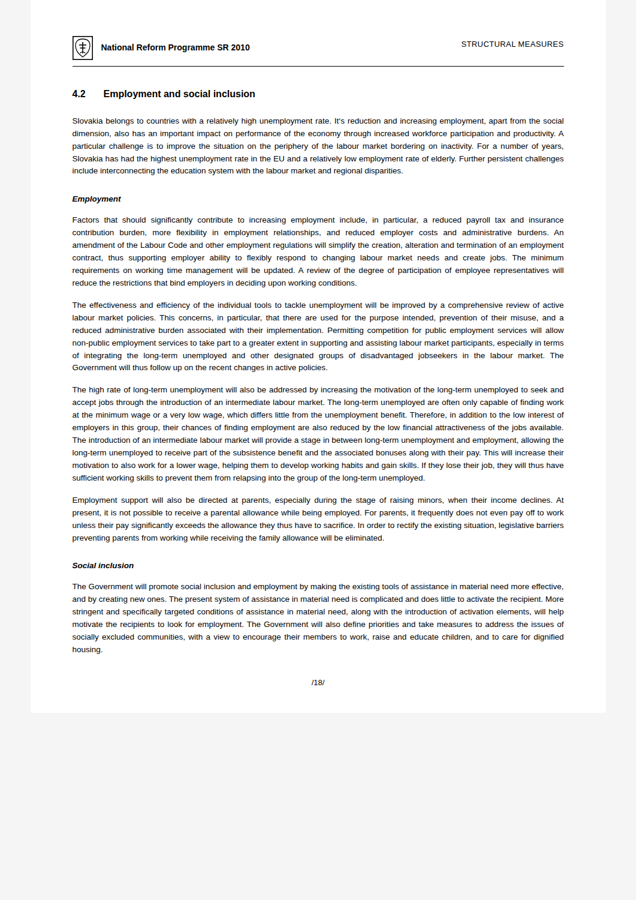National Reform Programme SR 2010
STRUCTURAL MEASURES
4.2 Employment and social inclusion
Slovakia belongs to countries with a relatively high unemployment rate. It‘s reduction and increasing employment, apart from the social dimension, also has an important impact on performance of the economy through increased workforce participation and productivity. A particular challenge is to improve the situation on the periphery of the labour market bordering on inactivity. For a number of years, Slovakia has had the highest unemployment rate in the EU and a relatively low employment rate of elderly. Further persistent challenges include interconnecting the education system with the labour market and regional disparities.
Employment
Factors that should significantly contribute to increasing employment include, in particular, a reduced payroll tax and insurance contribution burden, more flexibility in employment relationships, and reduced employer costs and administrative burdens. An amendment of the Labour Code and other employment regulations will simplify the creation, alteration and termination of an employment contract, thus supporting employer ability to flexibly respond to changing labour market needs and create jobs. The minimum requirements on working time management will be updated. A review of the degree of participation of employee representatives will reduce the restrictions that bind employers in deciding upon working conditions.
The effectiveness and efficiency of the individual tools to tackle unemployment will be improved by a comprehensive review of active labour market policies. This concerns, in particular, that there are used for the purpose intended, prevention of their misuse, and a reduced administrative burden associated with their implementation. Permitting competition for public employment services will allow non-public employment services to take part to a greater extent in supporting and assisting labour market participants, especially in terms of integrating the long-term unemployed and other designated groups of disadvantaged jobseekers in the labour market. The Government will thus follow up on the recent changes in active policies.
The high rate of long-term unemployment will also be addressed by increasing the motivation of the long-term unemployed to seek and accept jobs through the introduction of an intermediate labour market. The long-term unemployed are often only capable of finding work at the minimum wage or a very low wage, which differs little from the unemployment benefit. Therefore, in addition to the low interest of employers in this group, their chances of finding employment are also reduced by the low financial attractiveness of the jobs available. The introduction of an intermediate labour market will provide a stage in between long-term unemployment and employment, allowing the long-term unemployed to receive part of the subsistence benefit and the associated bonuses along with their pay. This will increase their motivation to also work for a lower wage, helping them to develop working habits and gain skills. If they lose their job, they will thus have sufficient working skills to prevent them from relapsing into the group of the long-term unemployed.
Employment support will also be directed at parents, especially during the stage of raising minors, when their income declines. At present, it is not possible to receive a parental allowance while being employed. For parents, it frequently does not even pay off to work unless their pay significantly exceeds the allowance they thus have to sacrifice. In order to rectify the existing situation, legislative barriers preventing parents from working while receiving the family allowance will be eliminated.
Social inclusion
The Government will promote social inclusion and employment by making the existing tools of assistance in material need more effective, and by creating new ones. The present system of assistance in material need is complicated and does little to activate the recipient. More stringent and specifically targeted conditions of assistance in material need, along with the introduction of activation elements, will help motivate the recipients to look for employment. The Government will also define priorities and take measures to address the issues of socially excluded communities, with a view to encourage their members to work, raise and educate children, and to care for dignified housing.
/18/